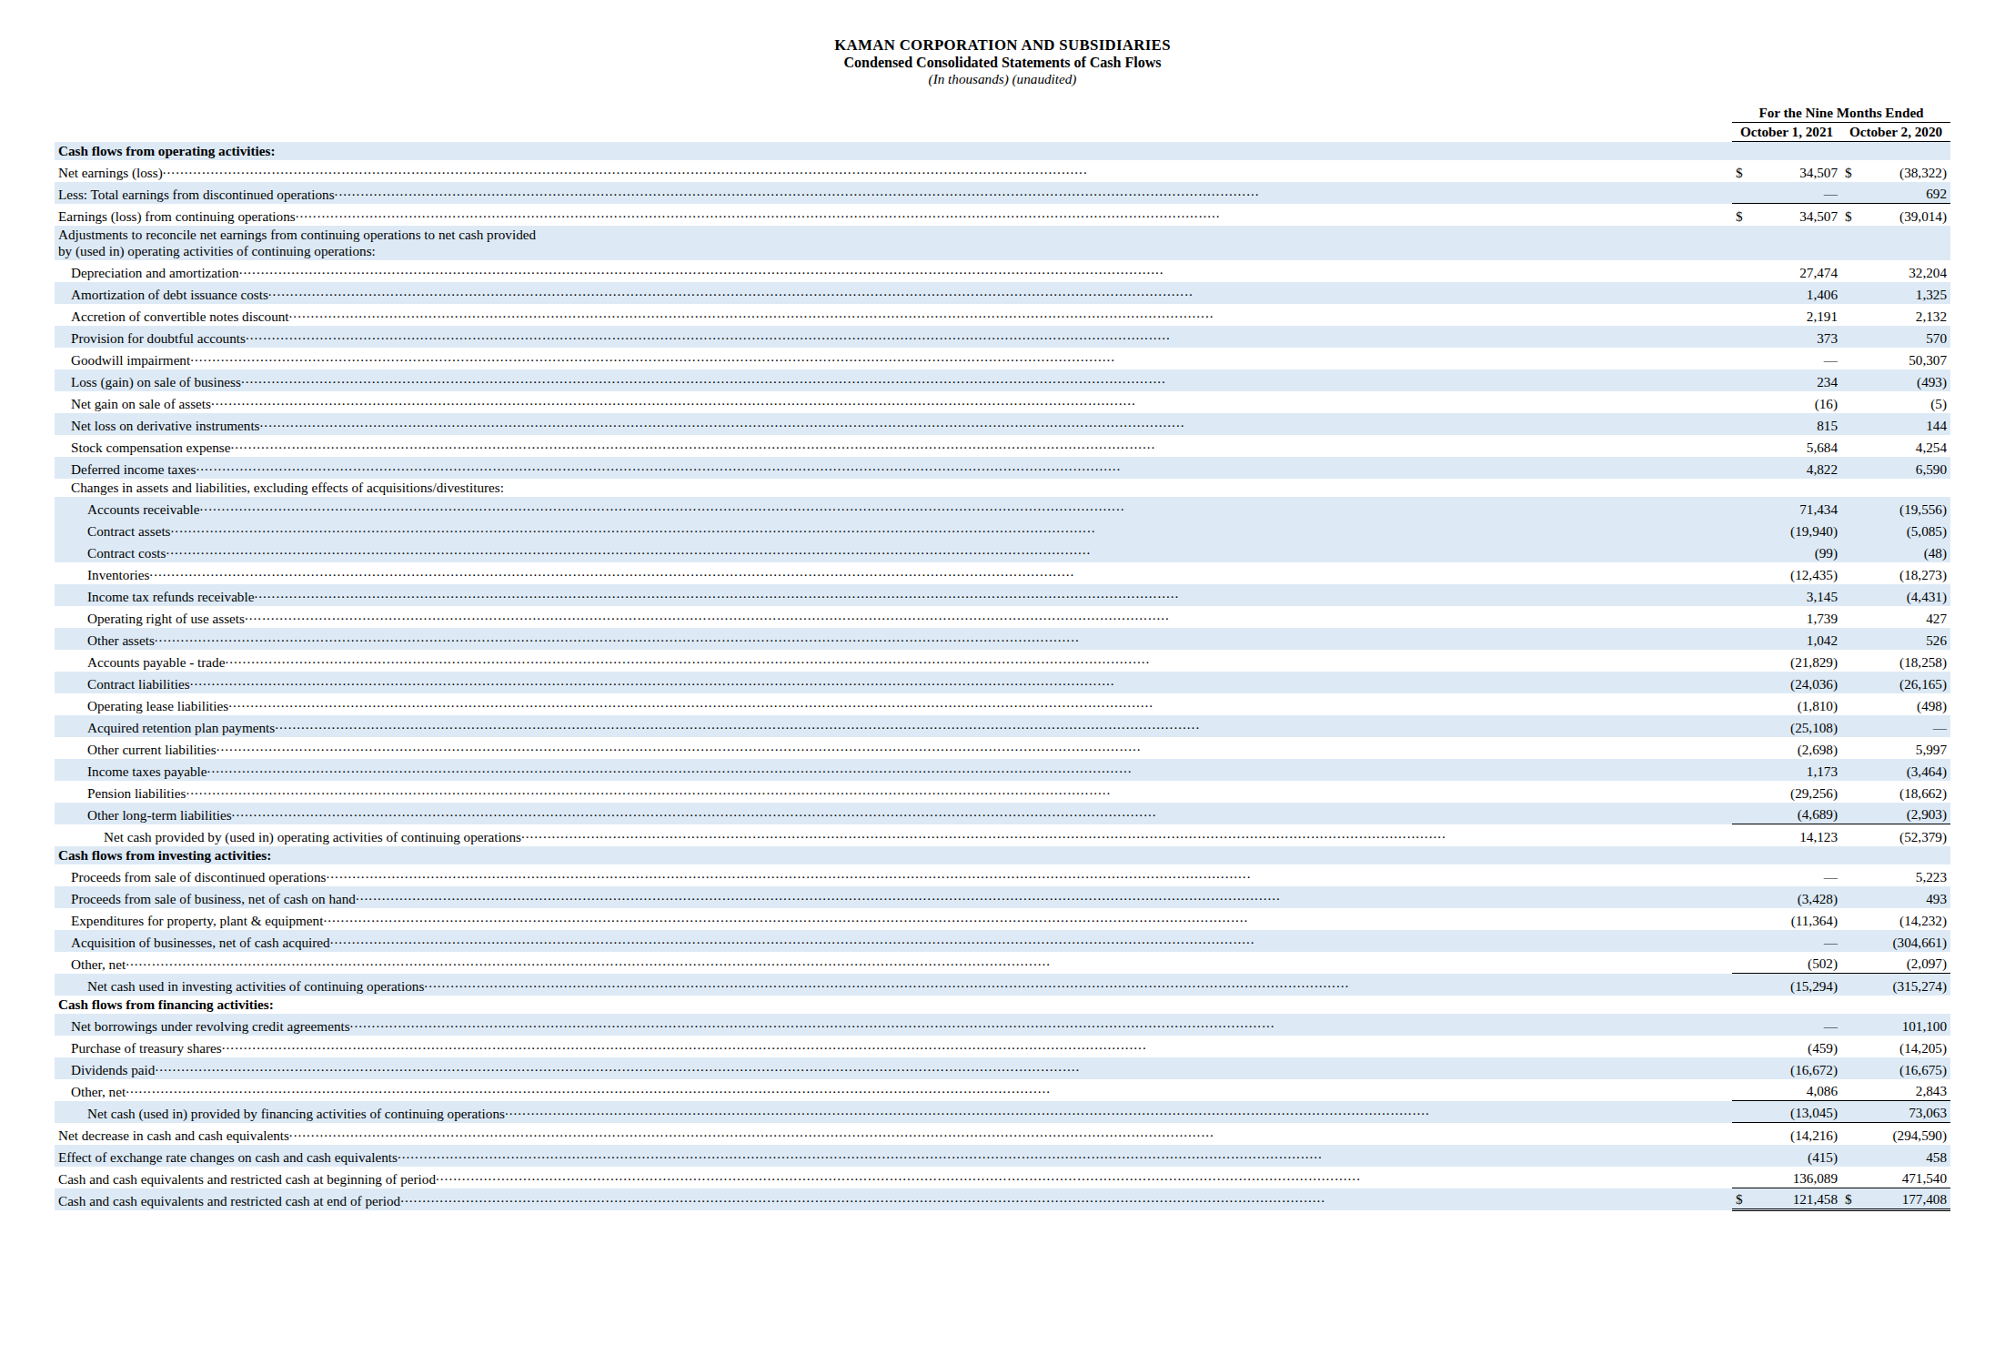KAMAN CORPORATION AND SUBSIDIARIES
Condensed Consolidated Statements of Cash Flows
(In thousands) (unaudited)
| | For the Nine Months Ended |
| | October 1, 2021 | October 2, 2020 |
| Cash flows from operating activities: | | | | |
| Net earnings (loss) | $ | 34,507 | $ | (38,322) |
| Less: Total earnings from discontinued operations | | — | | 692 |
| Earnings (loss) from continuing operations | $ | 34,507 | $ | (39,014) |
| Adjustments to reconcile net earnings from continuing operations to net cash provided by (used in) operating activities of continuing operations: | | | | |
| Depreciation and amortization | | 27,474 | | 32,204 |
| Amortization of debt issuance costs | | 1,406 | | 1,325 |
| Accretion of convertible notes discount | | 2,191 | | 2,132 |
| Provision for doubtful accounts | | 373 | | 570 |
| Goodwill impairment | | — | | 50,307 |
| Loss (gain) on sale of business | | 234 | | (493) |
| Net gain on sale of assets | | (16) | | (5) |
| Net loss on derivative instruments | | 815 | | 144 |
| Stock compensation expense | | 5,684 | | 4,254 |
| Deferred income taxes | | 4,822 | | 6,590 |
| Changes in assets and liabilities, excluding effects of acquisitions/divestitures: | | | | |
| Accounts receivable | | 71,434 | | (19,556) |
| Contract assets | | (19,940) | | (5,085) |
| Contract costs | | (99) | | (48) |
| Inventories | | (12,435) | | (18,273) |
| Income tax refunds receivable | | 3,145 | | (4,431) |
| Operating right of use assets | | 1,739 | | 427 |
| Other assets | | 1,042 | | 526 |
| Accounts payable - trade | | (21,829) | | (18,258) |
| Contract liabilities | | (24,036) | | (26,165) |
| Operating lease liabilities | | (1,810) | | (498) |
| Acquired retention plan payments | | (25,108) | | — |
| Other current liabilities | | (2,698) | | 5,997 |
| Income taxes payable | | 1,173 | | (3,464) |
| Pension liabilities | | (29,256) | | (18,662) |
| Other long-term liabilities | | (4,689) | | (2,903) |
| Net cash provided by (used in) operating activities of continuing operations | | 14,123 | | (52,379) |
| Cash flows from investing activities: | | | | |
| Proceeds from sale of discontinued operations | | — | | 5,223 |
| Proceeds from sale of business, net of cash on hand | | (3,428) | | 493 |
| Expenditures for property, plant & equipment | | (11,364) | | (14,232) |
| Acquisition of businesses, net of cash acquired | | — | | (304,661) |
| Other, net | | (502) | | (2,097) |
| Net cash used in investing activities of continuing operations | | (15,294) | | (315,274) |
| Cash flows from financing activities: | | | | |
| Net borrowings under revolving credit agreements | | — | | 101,100 |
| Purchase of treasury shares | | (459) | | (14,205) |
| Dividends paid | | (16,672) | | (16,675) |
| Other, net | | 4,086 | | 2,843 |
| Net cash (used in) provided by financing activities of continuing operations | | (13,045) | | 73,063 |
| Net decrease in cash and cash equivalents | | (14,216) | | (294,590) |
| Effect of exchange rate changes on cash and cash equivalents | | (415) | | 458 |
| Cash and cash equivalents and restricted cash at beginning of period | | 136,089 | | 471,540 |
| Cash and cash equivalents and restricted cash at end of period | $ | 121,458 | $ | 177,408 |